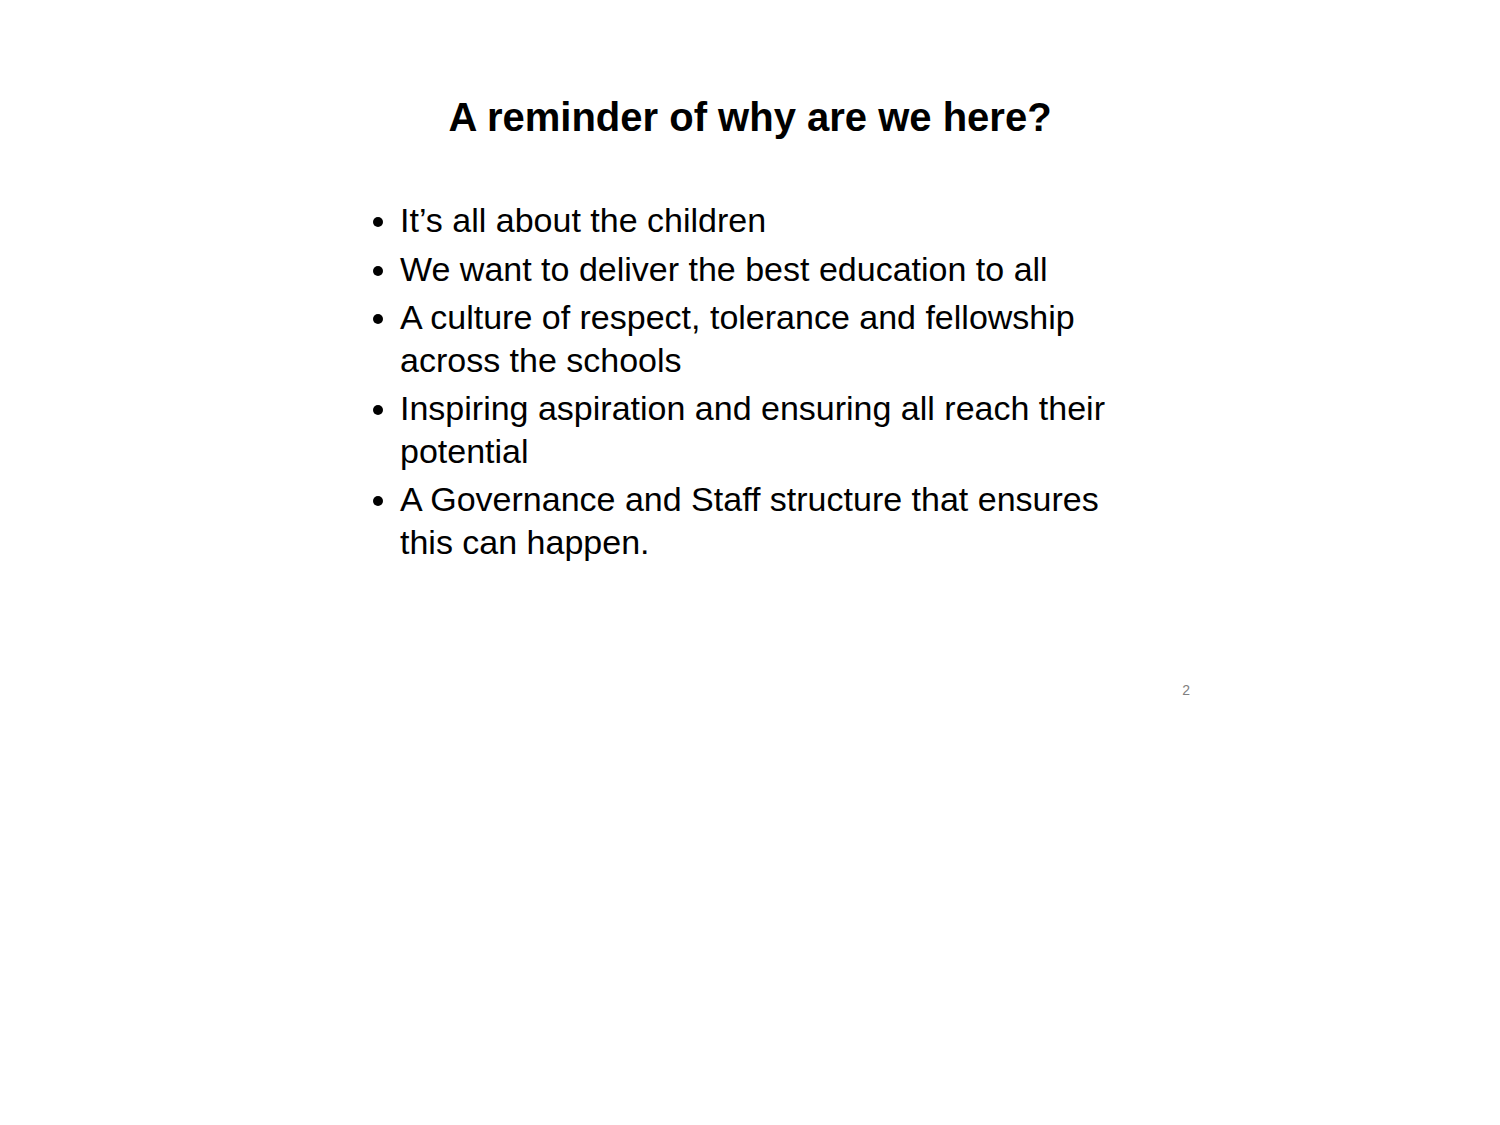A reminder of why are we here?
It’s all about the children
We want to deliver the best education to all
A culture of respect, tolerance and fellowship across the schools
Inspiring aspiration and ensuring all reach their potential
A Governance and Staff structure that ensures this can happen.
2